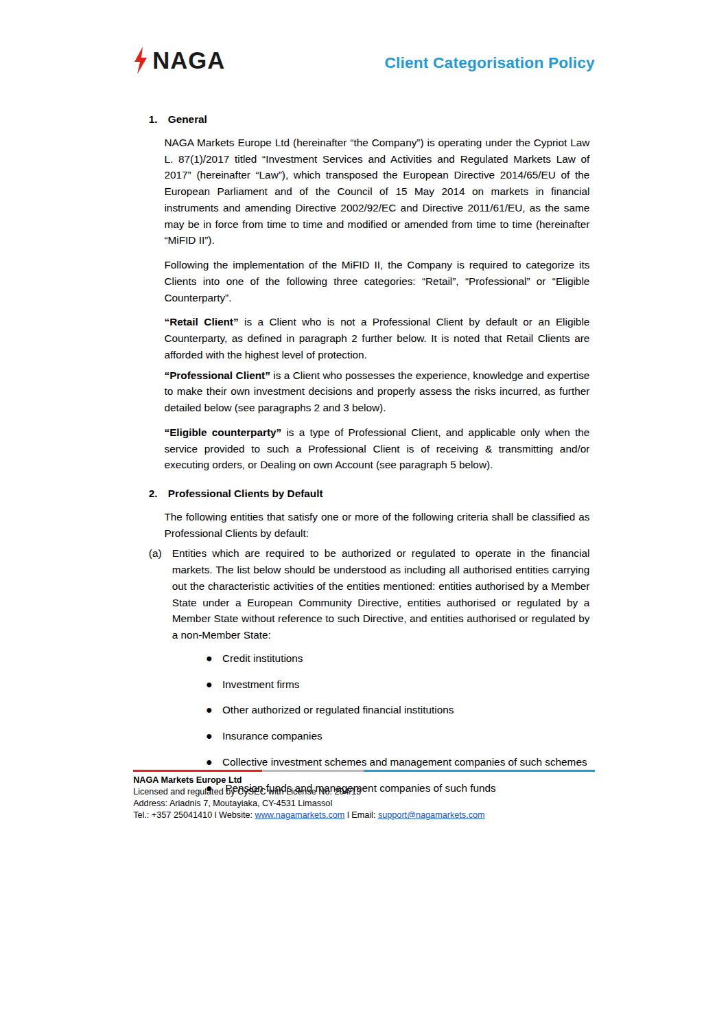NAGA
Client Categorisation Policy
1.
General
NAGA Markets Europe Ltd (hereinafter “the Company”) is operating under the Cypriot Law L. 87(1)/2017 titled “Investment Services and Activities and Regulated Markets Law of 2017” (hereinafter “Law”), which transposed the European Directive 2014/65/EU of the European Parliament and of the Council of 15 May 2014 on markets in financial instruments and amending Directive 2002/92/EC and Directive 2011/61/EU, as the same may be in force from time to time and modified or amended from time to time (hereinafter “MiFID II”).
Following the implementation of the MiFID II, the Company is required to categorize its Clients into one of the following three categories: “Retail”, “Professional” or “Eligible Counterparty”.
“Retail Client” is a Client who is not a Professional Client by default or an Eligible Counterparty, as defined in paragraph 2 further below. It is noted that Retail Clients are afforded with the highest level of protection.
“Professional Client” is a Client who possesses the experience, knowledge and expertise to make their own investment decisions and properly assess the risks incurred, as further detailed below (see paragraphs 2 and 3 below).
“Eligible counterparty” is a type of Professional Client, and applicable only when the service provided to such a Professional Client is of receiving & transmitting and/or executing orders, or Dealing on own Account (see paragraph 5 below).
2.
Professional Clients by Default
The following entities that satisfy one or more of the following criteria shall be classified as Professional Clients by default:
(a) Entities which are required to be authorized or regulated to operate in the financial markets. The list below should be understood as including all authorised entities carrying out the characteristic activities of the entities mentioned: entities authorised by a Member State under a European Community Directive, entities authorised or regulated by a Member State without reference to such Directive, and entities authorised or regulated by a non-Member State:
●Credit institutions
●Investment firms
●Other authorized or regulated financial institutions
●Insurance companies
●Collective investment schemes and management companies of such schemes
● Pension funds and management companies of such funds
NAGA Markets Europe Ltd
Licensed and regulated by CySEC with License No. 204/13
Address: Ariadnis 7, Moutayiaka, CY-4531 Limassol
Tel.: +357 25041410 l Website: www.nagamarkets.com l Email: support@nagamarkets.com